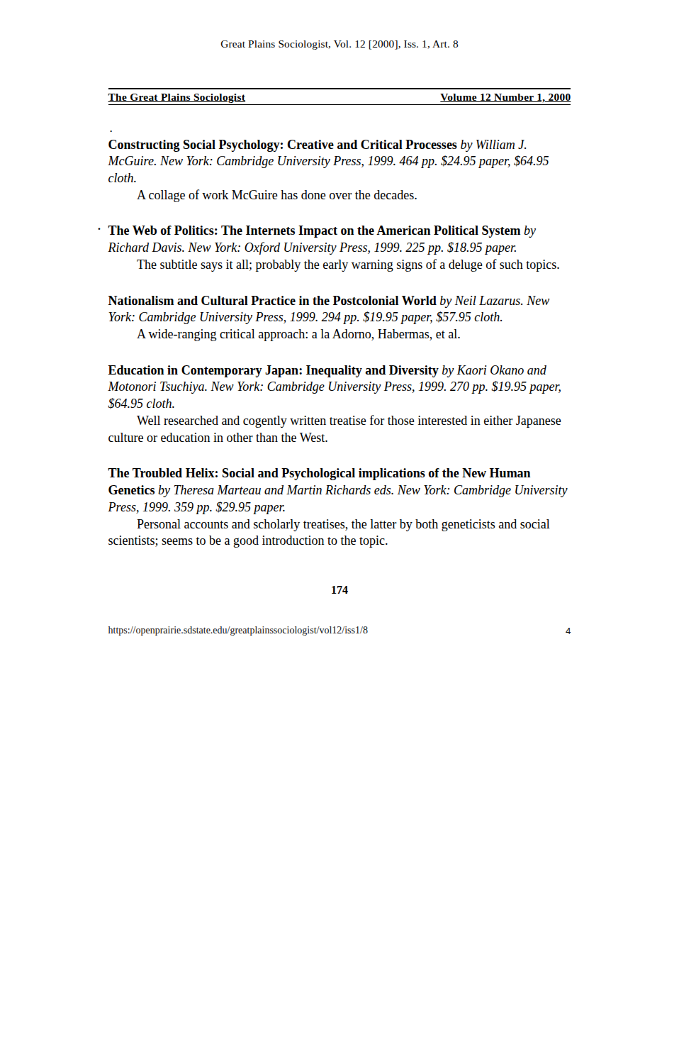Great Plains Sociologist, Vol. 12 [2000], Iss. 1, Art. 8
The Great Plains Sociologist Volume 12 Number 1, 2000
.
Constructing Social Psychology: Creative and Critical Processes by William J. McGuire. New York: Cambridge University Press, 1999. 464 pp. $24.95 paper, $64.95 cloth.
A collage of work McGuire has done over the decades.
The Web of Politics: The Internets Impact on the American Political System by Richard Davis. New York: Oxford University Press, 1999. 225 pp. $18.95 paper.
The subtitle says it all; probably the early warning signs of a deluge of such topics.
Nationalism and Cultural Practice in the Postcolonial World by Neil Lazarus. New York: Cambridge University Press, 1999. 294 pp. $19.95 paper, $57.95 cloth.
A wide-ranging critical approach: a la Adorno, Habermas, et al.
Education in Contemporary Japan: Inequality and Diversity by Kaori Okano and Motonori Tsuchiya. New York: Cambridge University Press, 1999. 270 pp. $19.95 paper, $64.95 cloth.
Well researched and cogently written treatise for those interested in either Japanese culture or education in other than the West.
The Troubled Helix: Social and Psychological implications of the New Human Genetics by Theresa Marteau and Martin Richards eds. New York: Cambridge University Press, 1999. 359 pp. $29.95 paper.
Personal accounts and scholarly treatises, the latter by both geneticists and social scientists; seems to be a good introduction to the topic.
174
https://openprairie.sdstate.edu/greatplainssociologist/vol12/iss1/8 4